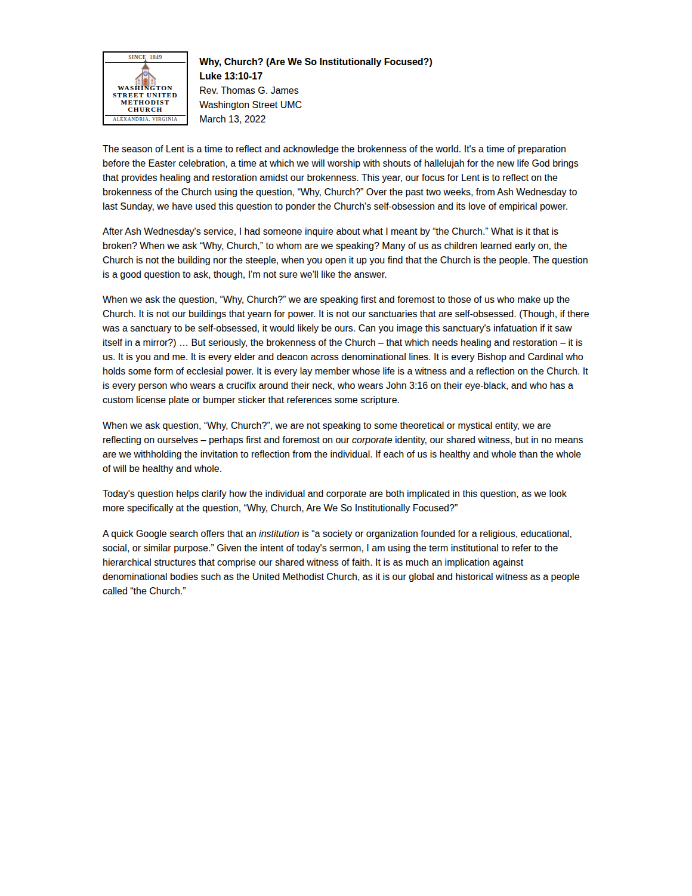SINCE 1849
⛪
Washington
Street United
Methodist
Church
Alexandria, Virginia
Why, Church? (Are We So Institutionally Focused?) Luke 13:10-17 Rev. Thomas G. James Washington Street UMC March 13, 2022
The season of Lent is a time to reflect and acknowledge the brokenness of the world. It's a time of preparation before the Easter celebration, a time at which we will worship with shouts of hallelujah for the new life God brings that provides healing and restoration amidst our brokenness. This year, our focus for Lent is to reflect on the brokenness of the Church using the question, “Why, Church?” Over the past two weeks, from Ash Wednesday to last Sunday, we have used this question to ponder the Church's self-obsession and its love of empirical power.
After Ash Wednesday's service, I had someone inquire about what I meant by “the Church.” What is it that is broken? When we ask “Why, Church,” to whom are we speaking? Many of us as children learned early on, the Church is not the building nor the steeple, when you open it up you find that the Church is the people. The question is a good question to ask, though, I'm not sure we'll like the answer.
When we ask the question, “Why, Church?” we are speaking first and foremost to those of us who make up the Church. It is not our buildings that yearn for power. It is not our sanctuaries that are self-obsessed. (Though, if there was a sanctuary to be self-obsessed, it would likely be ours. Can you image this sanctuary's infatuation if it saw itself in a mirror?) … But seriously, the brokenness of the Church – that which needs healing and restoration – it is us. It is you and me. It is every elder and deacon across denominational lines. It is every Bishop and Cardinal who holds some form of ecclesial power. It is every lay member whose life is a witness and a reflection on the Church. It is every person who wears a crucifix around their neck, who wears John 3:16 on their eye-black, and who has a custom license plate or bumper sticker that references some scripture.
When we ask question, “Why, Church?”, we are not speaking to some theoretical or mystical entity, we are reflecting on ourselves – perhaps first and foremost on our corporate identity, our shared witness, but in no means are we withholding the invitation to reflection from the individual. If each of us is healthy and whole than the whole of will be healthy and whole.
Today's question helps clarify how the individual and corporate are both implicated in this question, as we look more specifically at the question, “Why, Church, Are We So Institutionally Focused?”
A quick Google search offers that an institution is “a society or organization founded for a religious, educational, social, or similar purpose.” Given the intent of today's sermon, I am using the term institutional to refer to the hierarchical structures that comprise our shared witness of faith. It is as much an implication against denominational bodies such as the United Methodist Church, as it is our global and historical witness as a people called “the Church.”